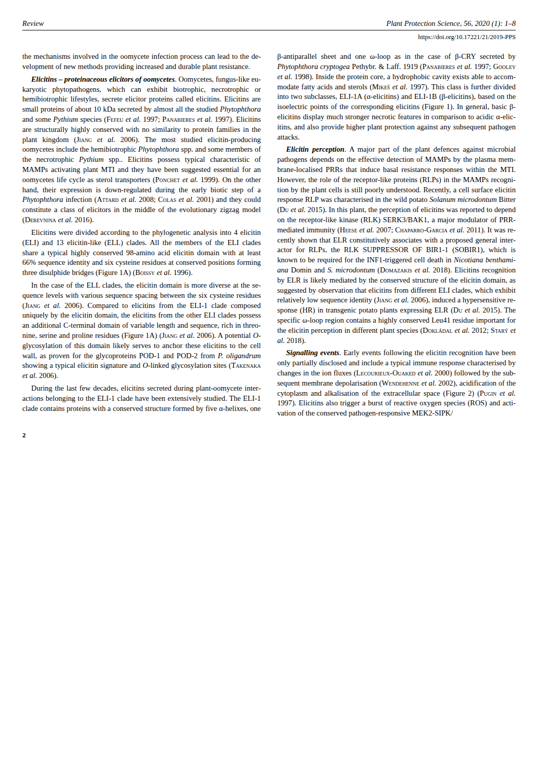Review
Plant Protection Science, 56, 2020 (1): 1–8
https://doi.org/10.17221/21/2019-PPS
the mechanisms involved in the oomycete infection process can lead to the development of new methods providing increased and durable plant resistance.
Elicitins – proteinaceous elicitors of oomycetes. Oomycetes, fungus-like eukaryotic phytopathogens, which can exhibit biotrophic, necrotrophic or hemibiotrophic lifestyles, secrete elicitor proteins called elicitins. Elicitins are small proteins of about 10 kDa secreted by almost all the studied Phytophthora and some Pythium species (Fefeu et al. 1997; Panabieres et al. 1997). Elicitins are structurally highly conserved with no similarity to protein families in the plant kingdom (Jiang et al. 2006). The most studied elicitin-producing oomycetes include the hemibiotrophic Phytophthora spp. and some members of the necrotrophic Pythium spp.. Elicitins possess typical characteristic of MAMPs activating plant MTI and they have been suggested essential for an oomycetes life cycle as sterol transporters (Ponchet et al. 1999). On the other hand, their expression is down-regulated during the early biotic step of a Phytophthora infection (Attard et al. 2008; Colas et al. 2001) and they could constitute a class of elicitors in the middle of the evolutionary zigzag model (Derevnina et al. 2016).
Elicitins were divided according to the phylogenetic analysis into 4 elicitin (ELI) and 13 elicitin-like (ELL) clades. All the members of the ELI clades share a typical highly conserved 98-amino acid elicitin domain with at least 66% sequence identity and six cysteine residues at conserved positions forming three disulphide bridges (Figure 1A) (Boissy et al. 1996).
In the case of the ELL clades, the elicitin domain is more diverse at the sequence levels with various sequence spacing between the six cysteine residues (Jiang et al. 2006). Compared to elicitins from the ELI-1 clade composed uniquely by the elicitin domain, the elicitins from the other ELI clades possess an additional C-terminal domain of variable length and sequence, rich in threonine, serine and proline residues (Figure 1A) (Jiang et al. 2006). A potential O-glycosylation of this domain likely serves to anchor these elicitins to the cell wall, as proven for the glycoproteins POD-1 and POD-2 from P. oligandrum showing a typical elicitin signature and O-linked glycosylation sites (Takenaka et al. 2006).
During the last few decades, elicitins secreted during plant-oomycete interactions belonging to the ELI-1 clade have been extensively studied. The ELI-1 clade contains proteins with a conserved structure formed by five α-helixes, one β-antiparallel sheet and one ω-loop as in the case of β-CRY secreted by Phytophthora cryptogea Pethybr. & Laff. 1919 (Panabieres et al. 1997; Gooley et al. 1998). Inside the protein core, a hydrophobic cavity exists able to accommodate fatty acids and sterols (Mikeš et al. 1997). This class is further divided into two subclasses, ELI-1A (α-elicitins) and ELI-1B (β-elicitins), based on the isoelectric points of the corresponding elicitins (Figure 1). In general, basic β-elicitins display much stronger necrotic features in comparison to acidic α-elicitins, and also provide higher plant protection against any subsequent pathogen attacks.
Elicitin perception. A major part of the plant defences against microbial pathogens depends on the effective detection of MAMPs by the plasma membrane-localised PRRs that induce basal resistance responses within the MTI. However, the role of the receptor-like proteins (RLPs) in the MAMPs recognition by the plant cells is still poorly understood. Recently, a cell surface elicitin response RLP was characterised in the wild potato Solanum microdontum Bitter (Du et al. 2015). In this plant, the perception of elicitins was reported to depend on the receptor-like kinase (RLK) SERK3/BAK1, a major modulator of PRR-mediated immunity (Heese et al. 2007; Chaparro-Garcia et al. 2011). It was recently shown that ELR constitutively associates with a proposed general interactor for RLPs, the RLK SUPPRESSOR OF BIR1-1 (SOBIR1), which is known to be required for the INF1-triggered cell death in Nicotiana benthamiana Domin and S. microdontum (Domazakis et al. 2018). Elicitins recognition by ELR is likely mediated by the conserved structure of the elicitin domain, as suggested by observation that elicitins from different ELI clades, which exhibit relatively low sequence identity (Jiang et al. 2006), induced a hypersensitive response (HR) in transgenic potato plants expressing ELR (Du et al. 2015). The specific ω-loop region contains a highly conserved Leu41 residue important for the elicitin perception in different plant species (Dokládal et al. 2012; Starý et al. 2018).
Signalling events. Early events following the elicitin recognition have been only partially disclosed and include a typical immune response characterised by changes in the ion fluxes (Lecourieux-Ouaked et al. 2000) followed by the subsequent membrane depolarisation (Wendehenne et al. 2002), acidification of the cytoplasm and alkalisation of the extracellular space (Figure 2) (Pugin et al. 1997). Elicitins also trigger a burst of reactive oxygen species (ROS) and activation of the conserved pathogen-responsive MEK2-SIPK/
2